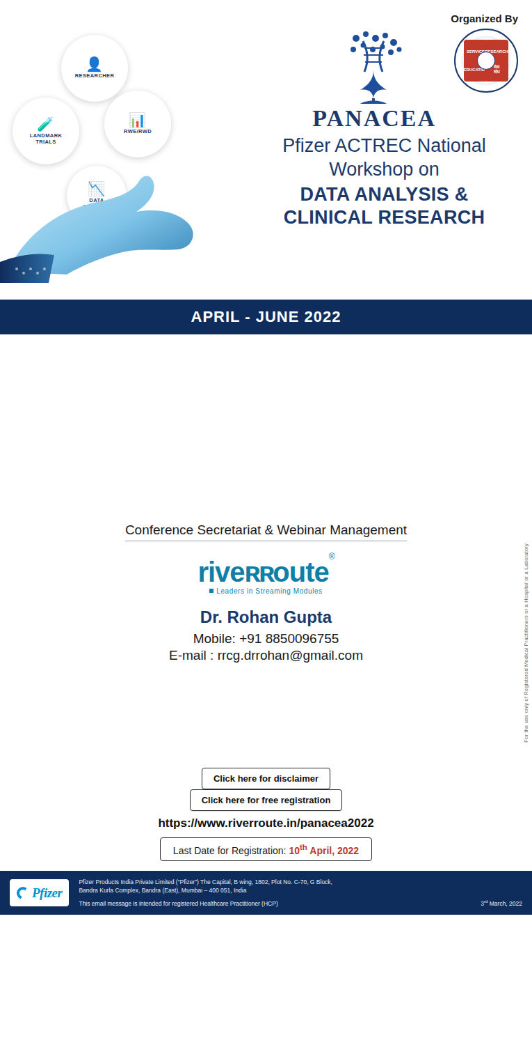👤 RESEARCHER
🧪 LANDMARK
TRIALS
📊 RWE/RWD
📉 DATA
ANALYSIS
Organized By
PANACEA
SERVICE
RESEARCH
EDUCATION
सेवा
शोध
Pfizer ACTREC National
Workshop on DATA ANALYSIS &
CLINICAL RESEARCH
APRIL - JUNE 2022
Conference Secretariat & Webinar Management
riveʀʀoute®
Leaders in Streaming Modules
Dr. Rohan Gupta
Mobile: +91 8850096755
E-mail : rrcg.drrohan@gmail.com
For the use only of Registered Medical Practitioners or a Hospital or a Laboratory
Click here for disclaimer
Click here for free registration https://www.riverroute.in/panacea2022
Last Date for Registration: 10th April, 2022
Pfizer
Pfizer Products India Private Limited (“Pfizer”) The Capital, B wing, 1802, Plot No. C-70, G Block,
Bandra Kurla Complex, Bandra (East), Mumbai – 400 051, India
This email message is intended for registered Healthcare Practitioner (HCP) 3rd March, 2022